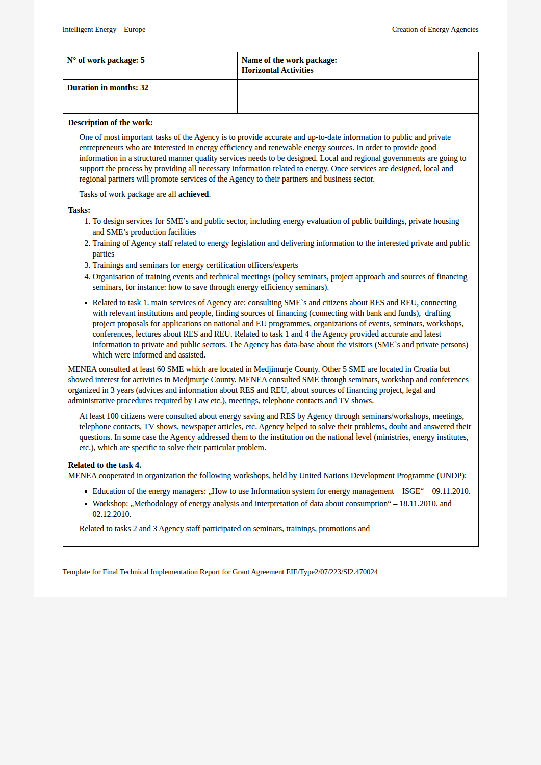Intelligent Energy – Europe
Creation of Energy Agencies
| N° of work package: 5 | Name of the work package: Horizontal Activities |
| Duration in months: 32 | |
Description of the work:
One of most important tasks of the Agency is to provide accurate and up-to-date information to public and private entrepreneurs who are interested in energy efficiency and renewable energy sources. In order to provide good information in a structured manner quality services needs to be designed. Local and regional governments are going to support the process by providing all necessary information related to energy. Once services are designed, local and regional partners will promote services of the Agency to their partners and business sector.
Tasks of work package are all achieved.
Tasks:
To design services for SME’s and public sector, including energy evaluation of public buildings, private housing and SME’s production facilities
Training of Agency staff related to energy legislation and delivering information to the interested private and public parties
Trainings and seminars for energy certification officers/experts
Organisation of training events and technical meetings (policy seminars, project approach and sources of financing seminars, for instance: how to save through energy efficiency seminars).
Related to task 1. main services of Agency are: consulting SME`s and citizens about RES and REU, connecting with relevant institutions and people, finding sources of financing (connecting with bank and funds), drafting project proposals for applications on national and EU programmes, organizations of events, seminars, workshops, conferences, lectures about RES and REU. Related to task 1 and 4 the Agency provided accurate and latest information to private and public sectors. The Agency has data-base about the visitors (SME`s and private persons) which were informed and assisted.
MENEA consulted at least 60 SME which are located in Medjimurje County. Other 5 SME are located in Croatia but showed interest for activities in Medjmurje County. MENEA consulted SME through seminars, workshop and conferences organized in 3 years (advices and information about RES and REU, about sources of financing project, legal and administrative procedures required by Law etc.), meetings, telephone contacts and TV shows.
At least 100 citizens were consulted about energy saving and RES by Agency through seminars/workshops, meetings, telephone contacts, TV shows, newspaper articles, etc. Agency helped to solve their problems, doubt and answered their questions. In some case the Agency addressed them to the institution on the national level (ministries, energy institutes, etc.), which are specific to solve their particular problem.
Related to the task 4.
MENEA cooperated in organization the following workshops, held by United Nations Development Programme (UNDP):
Education of the energy managers: „How to use Information system for energy management – ISGE“ – 09.11.2010.
Workshop: „Methodology of energy analysis and interpretation of data about consumption“ – 18.11.2010. and 02.12.2010.
Related to tasks 2 and 3 Agency staff participated on seminars, trainings, promotions and
Template for Final Technical Implementation Report for Grant Agreement EIE/Type2/07/223/SI2.470024